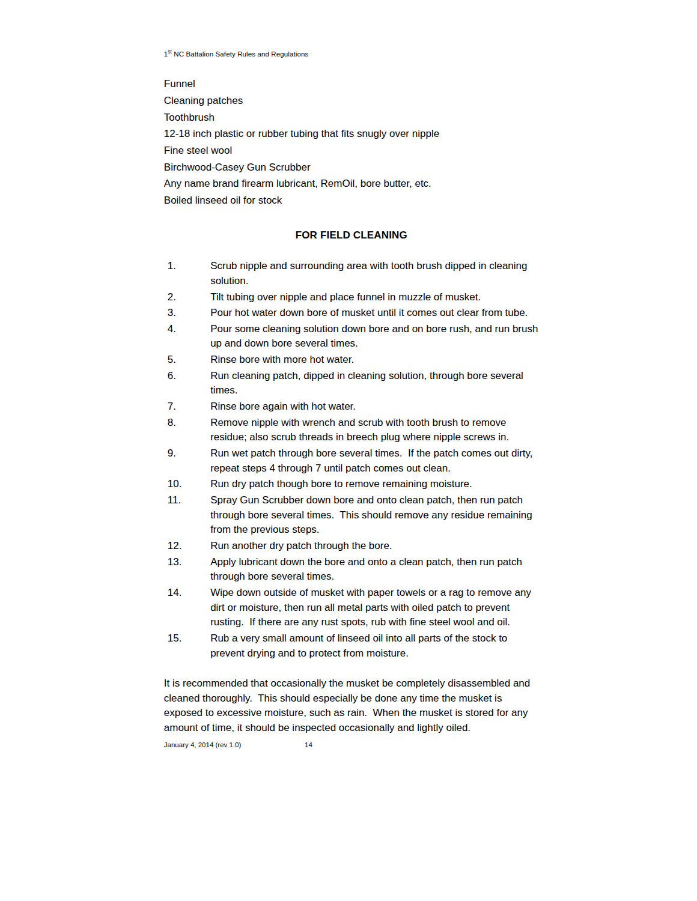1st NC Battalion Safety Rules and Regulations
Funnel
Cleaning patches
Toothbrush
12-18 inch plastic or rubber tubing that fits snugly over nipple
Fine steel wool
Birchwood-Casey Gun Scrubber
Any name brand firearm lubricant, RemOil, bore butter, etc.
Boiled linseed oil for stock
FOR FIELD CLEANING
Scrub nipple and surrounding area with tooth brush dipped in cleaning solution.
Tilt tubing over nipple and place funnel in muzzle of musket.
Pour hot water down bore of musket until it comes out clear from tube.
Pour some cleaning solution down bore and on bore rush, and run brush up and down bore several times.
Rinse bore with more hot water.
Run cleaning patch, dipped in cleaning solution, through bore several times.
Rinse bore again with hot water.
Remove nipple with wrench and scrub with tooth brush to remove residue; also scrub threads in breech plug where nipple screws in.
Run wet patch through bore several times. If the patch comes out dirty, repeat steps 4 through 7 until patch comes out clean.
Run dry patch though bore to remove remaining moisture.
Spray Gun Scrubber down bore and onto clean patch, then run patch through bore several times. This should remove any residue remaining from the previous steps.
Run another dry patch through the bore.
Apply lubricant down the bore and onto a clean patch, then run patch through bore several times.
Wipe down outside of musket with paper towels or a rag to remove any dirt or moisture, then run all metal parts with oiled patch to prevent rusting. If there are any rust spots, rub with fine steel wool and oil.
Rub a very small amount of linseed oil into all parts of the stock to prevent drying and to protect from moisture.
It is recommended that occasionally the musket be completely disassembled and cleaned thoroughly. This should especially be done any time the musket is exposed to excessive moisture, such as rain. When the musket is stored for any amount of time, it should be inspected occasionally and lightly oiled.
January 4, 2014 (rev 1.0) 14